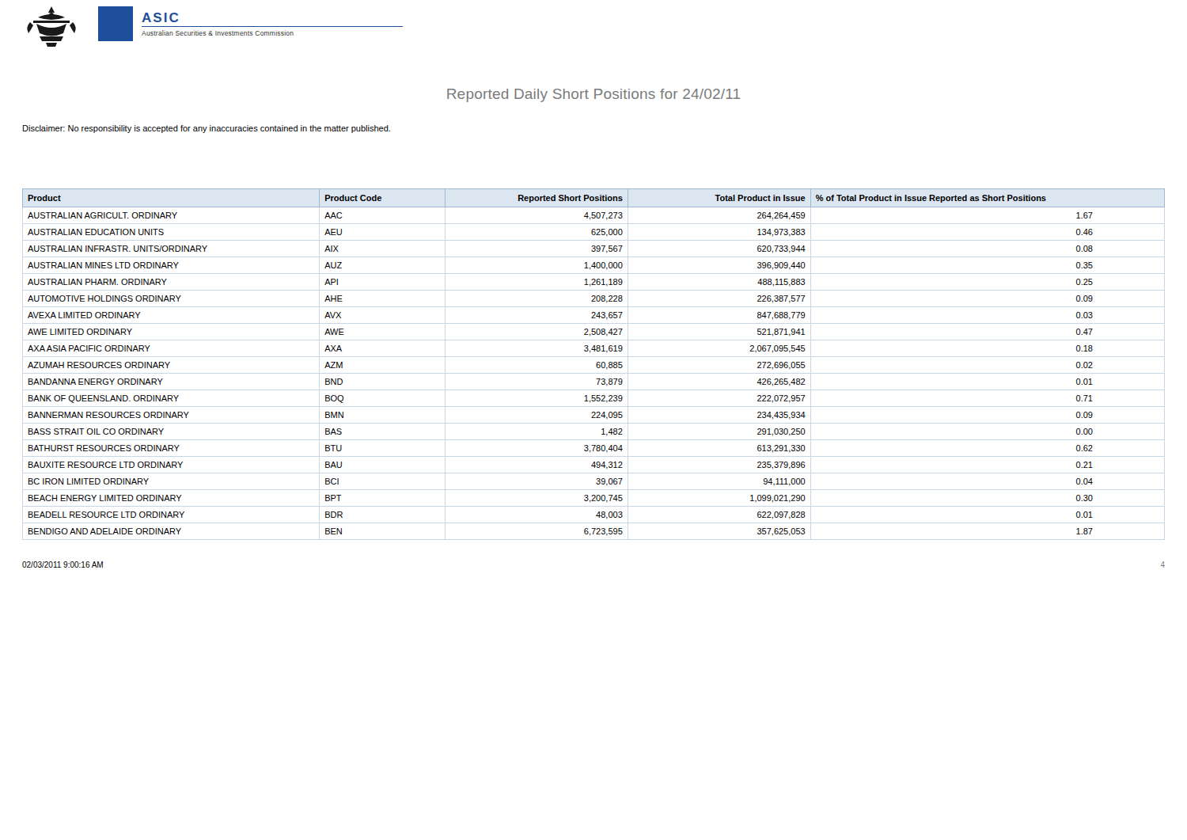ASIC
Australian Securities & Investments Commission
Reported Daily Short Positions for 24/02/11
Disclaimer: No responsibility is accepted for any inaccuracies contained in the matter published.
| Product | Product Code | Reported Short Positions | Total Product in Issue | % of Total Product in Issue Reported as Short Positions |
| --- | --- | --- | --- | --- |
| AUSTRALIAN AGRICULT. ORDINARY | AAC | 4,507,273 | 264,264,459 | 1.67 |
| AUSTRALIAN EDUCATION UNITS | AEU | 625,000 | 134,973,383 | 0.46 |
| AUSTRALIAN INFRASTR. UNITS/ORDINARY | AIX | 397,567 | 620,733,944 | 0.08 |
| AUSTRALIAN MINES LTD ORDINARY | AUZ | 1,400,000 | 396,909,440 | 0.35 |
| AUSTRALIAN PHARM. ORDINARY | API | 1,261,189 | 488,115,883 | 0.25 |
| AUTOMOTIVE HOLDINGS ORDINARY | AHE | 208,228 | 226,387,577 | 0.09 |
| AVEXA LIMITED ORDINARY | AVX | 243,657 | 847,688,779 | 0.03 |
| AWE LIMITED ORDINARY | AWE | 2,508,427 | 521,871,941 | 0.47 |
| AXA ASIA PACIFIC ORDINARY | AXA | 3,481,619 | 2,067,095,545 | 0.18 |
| AZUMAH RESOURCES ORDINARY | AZM | 60,885 | 272,696,055 | 0.02 |
| BANDANNA ENERGY ORDINARY | BND | 73,879 | 426,265,482 | 0.01 |
| BANK OF QUEENSLAND. ORDINARY | BOQ | 1,552,239 | 222,072,957 | 0.71 |
| BANNERMAN RESOURCES ORDINARY | BMN | 224,095 | 234,435,934 | 0.09 |
| BASS STRAIT OIL CO ORDINARY | BAS | 1,482 | 291,030,250 | 0.00 |
| BATHURST RESOURCES ORDINARY | BTU | 3,780,404 | 613,291,330 | 0.62 |
| BAUXITE RESOURCE LTD ORDINARY | BAU | 494,312 | 235,379,896 | 0.21 |
| BC IRON LIMITED ORDINARY | BCI | 39,067 | 94,111,000 | 0.04 |
| BEACH ENERGY LIMITED ORDINARY | BPT | 3,200,745 | 1,099,021,290 | 0.30 |
| BEADELL RESOURCE LTD ORDINARY | BDR | 48,003 | 622,097,828 | 0.01 |
| BENDIGO AND ADELAIDE ORDINARY | BEN | 6,723,595 | 357,625,053 | 1.87 |
02/03/2011 9:00:16 AM 4